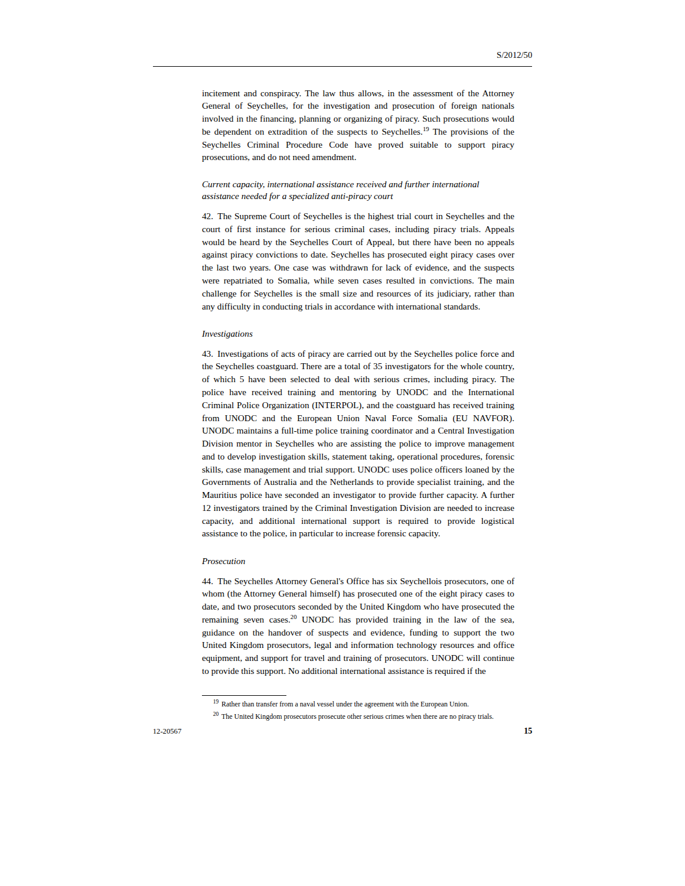S/2012/50
incitement and conspiracy. The law thus allows, in the assessment of the Attorney General of Seychelles, for the investigation and prosecution of foreign nationals involved in the financing, planning or organizing of piracy. Such prosecutions would be dependent on extradition of the suspects to Seychelles.19 The provisions of the Seychelles Criminal Procedure Code have proved suitable to support piracy prosecutions, and do not need amendment.
Current capacity, international assistance received and further international
assistance needed for a specialized anti-piracy court
42. The Supreme Court of Seychelles is the highest trial court in Seychelles and the court of first instance for serious criminal cases, including piracy trials. Appeals would be heard by the Seychelles Court of Appeal, but there have been no appeals against piracy convictions to date. Seychelles has prosecuted eight piracy cases over the last two years. One case was withdrawn for lack of evidence, and the suspects were repatriated to Somalia, while seven cases resulted in convictions. The main challenge for Seychelles is the small size and resources of its judiciary, rather than any difficulty in conducting trials in accordance with international standards.
Investigations
43. Investigations of acts of piracy are carried out by the Seychelles police force and the Seychelles coastguard. There are a total of 35 investigators for the whole country, of which 5 have been selected to deal with serious crimes, including piracy. The police have received training and mentoring by UNODC and the International Criminal Police Organization (INTERPOL), and the coastguard has received training from UNODC and the European Union Naval Force Somalia (EU NAVFOR). UNODC maintains a full-time police training coordinator and a Central Investigation Division mentor in Seychelles who are assisting the police to improve management and to develop investigation skills, statement taking, operational procedures, forensic skills, case management and trial support. UNODC uses police officers loaned by the Governments of Australia and the Netherlands to provide specialist training, and the Mauritius police have seconded an investigator to provide further capacity. A further 12 investigators trained by the Criminal Investigation Division are needed to increase capacity, and additional international support is required to provide logistical assistance to the police, in particular to increase forensic capacity.
Prosecution
44. The Seychelles Attorney General's Office has six Seychellois prosecutors, one of whom (the Attorney General himself) has prosecuted one of the eight piracy cases to date, and two prosecutors seconded by the United Kingdom who have prosecuted the remaining seven cases.20 UNODC has provided training in the law of the sea, guidance on the handover of suspects and evidence, funding to support the two United Kingdom prosecutors, legal and information technology resources and office equipment, and support for travel and training of prosecutors. UNODC will continue to provide this support. No additional international assistance is required if the
19Rather than transfer from a naval vessel under the agreement with the European Union.
20The United Kingdom prosecutors prosecute other serious crimes when there are no piracy trials.
12-20567 15